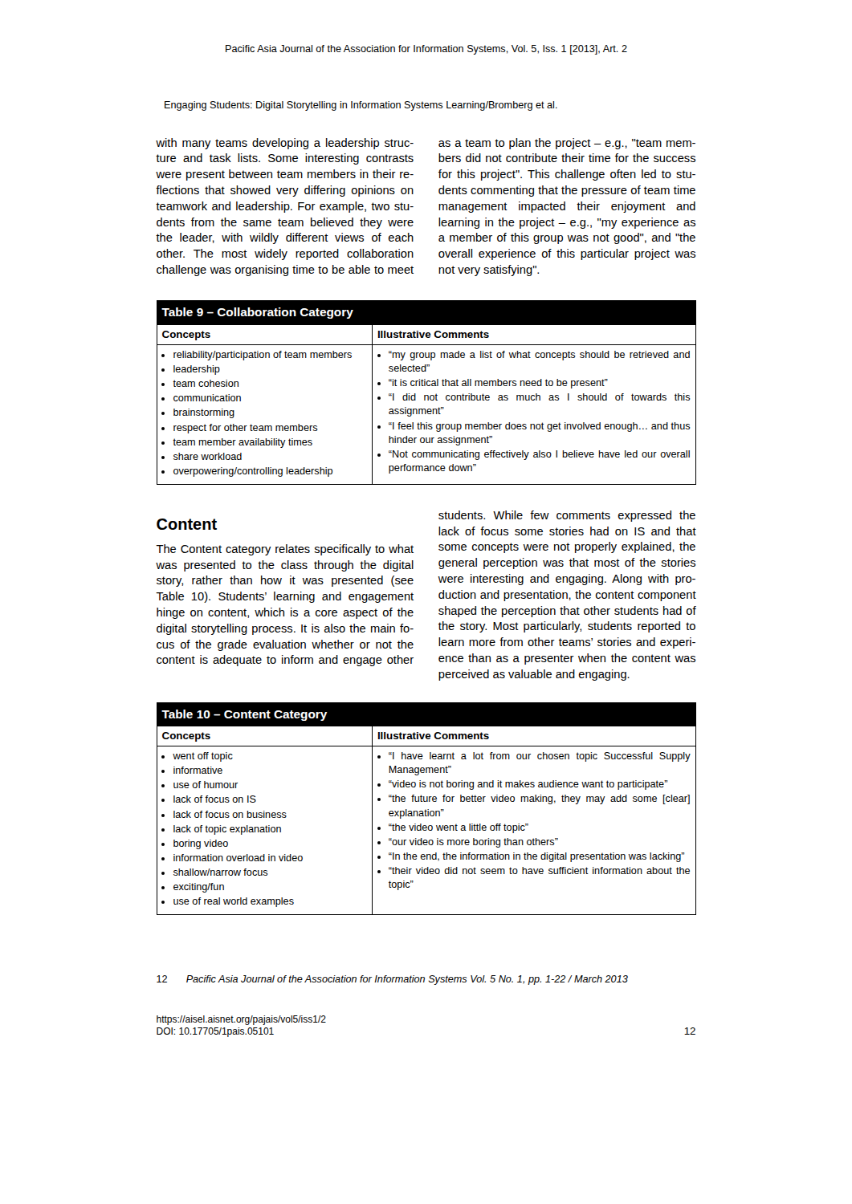Pacific Asia Journal of the Association for Information Systems, Vol. 5, Iss. 1 [2013], Art. 2
Engaging Students: Digital Storytelling in Information Systems Learning/Bromberg et al.
with many teams developing a leadership structure and task lists. Some interesting contrasts were present between team members in their reflections that showed very differing opinions on teamwork and leadership. For example, two students from the same team believed they were the leader, with wildly different views of each other. The most widely reported collaboration challenge was organising time to be able to meet as a team to plan the project – e.g., "team members did not contribute their time for the success for this project". This challenge often led to students commenting that the pressure of team time management impacted their enjoyment and learning in the project – e.g., "my experience as a member of this group was not good", and "the overall experience of this particular project was not very satisfying".
Table 9 – Collaboration Category
| Concepts | Illustrative Comments |
| --- | --- |
| reliability/participation of team members leadership team cohesion communication brainstorming respect for other team members team member availability times share workload overpowering/controlling leadership | “my group made a list of what concepts should be retrieved and selected” “it is critical that all members need to be present” “I did not contribute as much as I should of towards this assignment” “I feel this group member does not get involved enough… and thus hinder our assignment” “Not communicating effectively also I believe have led our overall performance down” |
Content
The Content category relates specifically to what was presented to the class through the digital story, rather than how it was presented (see Table 10). Students’ learning and engagement hinge on content, which is a core aspect of the digital storytelling process. It is also the main focus of the grade evaluation whether or not the content is adequate to inform and engage other students. While few comments expressed the lack of focus some stories had on IS and that some concepts were not properly explained, the general perception was that most of the stories were interesting and engaging. Along with production and presentation, the content component shaped the perception that other students had of the story. Most particularly, students reported to learn more from other teams’ stories and experience than as a presenter when the content was perceived as valuable and engaging.
Table 10 – Content Category
| Concepts | Illustrative Comments |
| --- | --- |
| went off topic informative use of humour lack of focus on IS lack of focus on business lack of topic explanation boring video information overload in video shallow/narrow focus exciting/fun use of real world examples | “I have learnt a lot from our chosen topic Successful Supply Management” “video is not boring and it makes audience want to participate” “the future for better video making, they may add some [clear] explanation” “the video went a little off topic” “our video is more boring than others” “In the end, the information in the digital presentation was lacking” “their video did not seem to have sufficient information about the topic” |
12 Pacific Asia Journal of the Association for Information Systems Vol. 5 No. 1, pp. 1-22 / March 2013
https://aisel.aisnet.org/pajais/vol5/iss1/2
DOI: 10.17705/1pais.05101
12